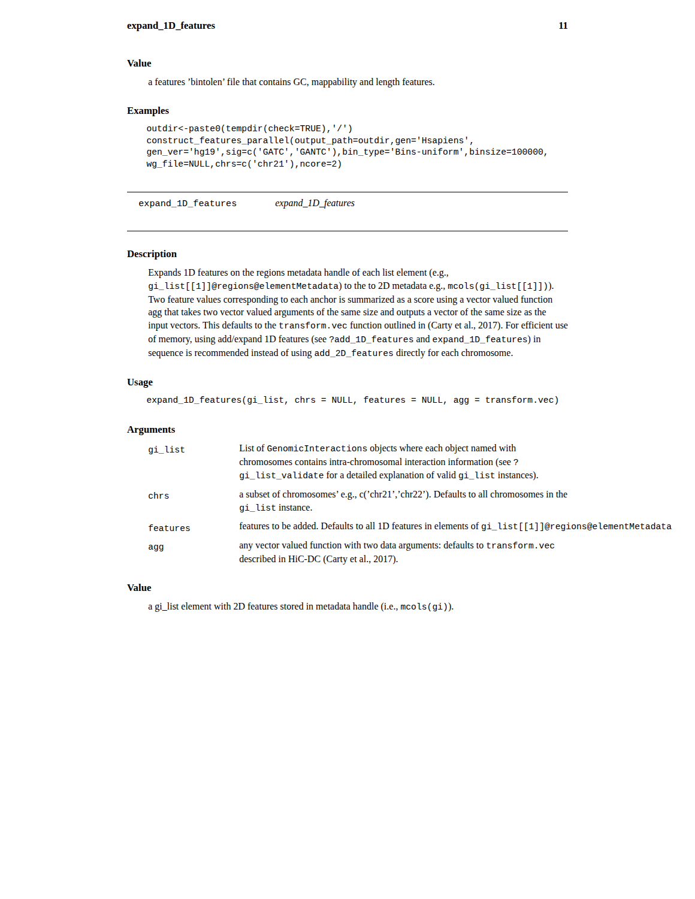expand_1D_features 11
Value
a features ’bintolen’ file that contains GC, mappability and length features.
Examples
outdir<-paste0(tempdir(check=TRUE),'/')
construct_features_parallel(output_path=outdir,gen='Hsapiens',
gen_ver='hg19',sig=c('GATC','GANTC'),bin_type='Bins-uniform',binsize=100000,
wg_file=NULL,chrs=c('chr21'),ncore=2)
expand_1D_features expand_1D_features
Description
Expands 1D features on the regions metadata handle of each list element (e.g., gi_list[[1]]@regions@elementMetadata) to the to 2D metadata e.g., mcols(gi_list[[1]])). Two feature values corresponding to each anchor is summarized as a score using a vector valued function agg that takes two vector valued arguments of the same size and outputs a vector of the same size as the input vectors. This defaults to the transform.vec function outlined in (Carty et al., 2017). For efficient use of memory, using add/expand 1D features (see ?add_1D_features and expand_1D_features) in sequence is recommended instead of using add_2D_features directly for each chromosome.
Usage
expand_1D_features(gi_list, chrs = NULL, features = NULL, agg = transform.vec)
Arguments
gi_list
List of GenomicInteractions objects where each object named with chromosomes contains intra-chromosomal interaction information (see ?gi_list_validate for a detailed explanation of valid gi_list instances).
chrs
a subset of chromosomes’ e.g., c(’chr21’,’chr22’). Defaults to all chromosomes in the gi_list instance.
features
features to be added. Defaults to all 1D features in elements of gi_list[[1]]@regions@elementMetadata
agg
any vector valued function with two data arguments: defaults to transform.vec described in HiC-DC (Carty et al., 2017).
Value
a gi_list element with 2D features stored in metadata handle (i.e., mcols(gi)).